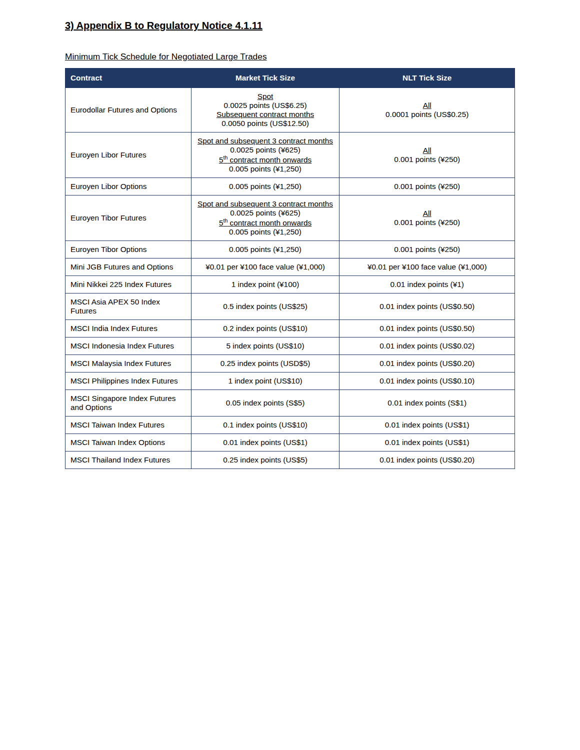3) Appendix B to Regulatory Notice 4.1.11
Minimum Tick Schedule for Negotiated Large Trades
| Contract | Market Tick Size | NLT Tick Size |
| --- | --- | --- |
| Eurodollar Futures and Options | Spot 0.0025 points (US$6.25) Subsequent contract months 0.0050 points (US$12.50) | All 0.0001 points (US$0.25) |
| Euroyen Libor Futures | Spot and subsequent 3 contract months 0.0025 points (¥625) 5 th contract month onwards 0.005 points (¥1,250) | All 0.001 points (¥250) |
| Euroyen Libor Options | 0.005 points (¥1,250) | 0.001 points (¥250) |
| Euroyen Tibor Futures | Spot and subsequent 3 contract months 0.0025 points (¥625) 5 th contract month onwards 0.005 points (¥1,250) | All 0.001 points (¥250) |
| Euroyen Tibor Options | 0.005 points (¥1,250) | 0.001 points (¥250) |
| Mini JGB Futures and Options | ¥0.01 per ¥100 face value (¥1,000) | ¥0.01 per ¥100 face value (¥1,000) |
| Mini Nikkei 225 Index Futures | 1 index point (¥100) | 0.01 index points (¥1) |
| MSCI Asia APEX 50 Index Futures | 0.5 index points (US$25) | 0.01 index points (US$0.50) |
| MSCI India Index Futures | 0.2 index points (US$10) | 0.01 index points (US$0.50) |
| MSCI Indonesia Index Futures | 5 index points (US$10) | 0.01 index points (US$0.02) |
| MSCI Malaysia Index Futures | 0.25 index points (USD$5) | 0.01 index points (US$0.20) |
| MSCI Philippines Index Futures | 1 index point (US$10) | 0.01 index points (US$0.10) |
| MSCI Singapore Index Futures and Options | 0.05 index points (S$5) | 0.01 index points (S$1) |
| MSCI Taiwan Index Futures | 0.1 index points (US$10) | 0.01 index points (US$1) |
| MSCI Taiwan Index Options | 0.01 index points (US$1) | 0.01 index points (US$1) |
| MSCI Thailand Index Futures | 0.25 index points (US$5) | 0.01 index points (US$0.20) |